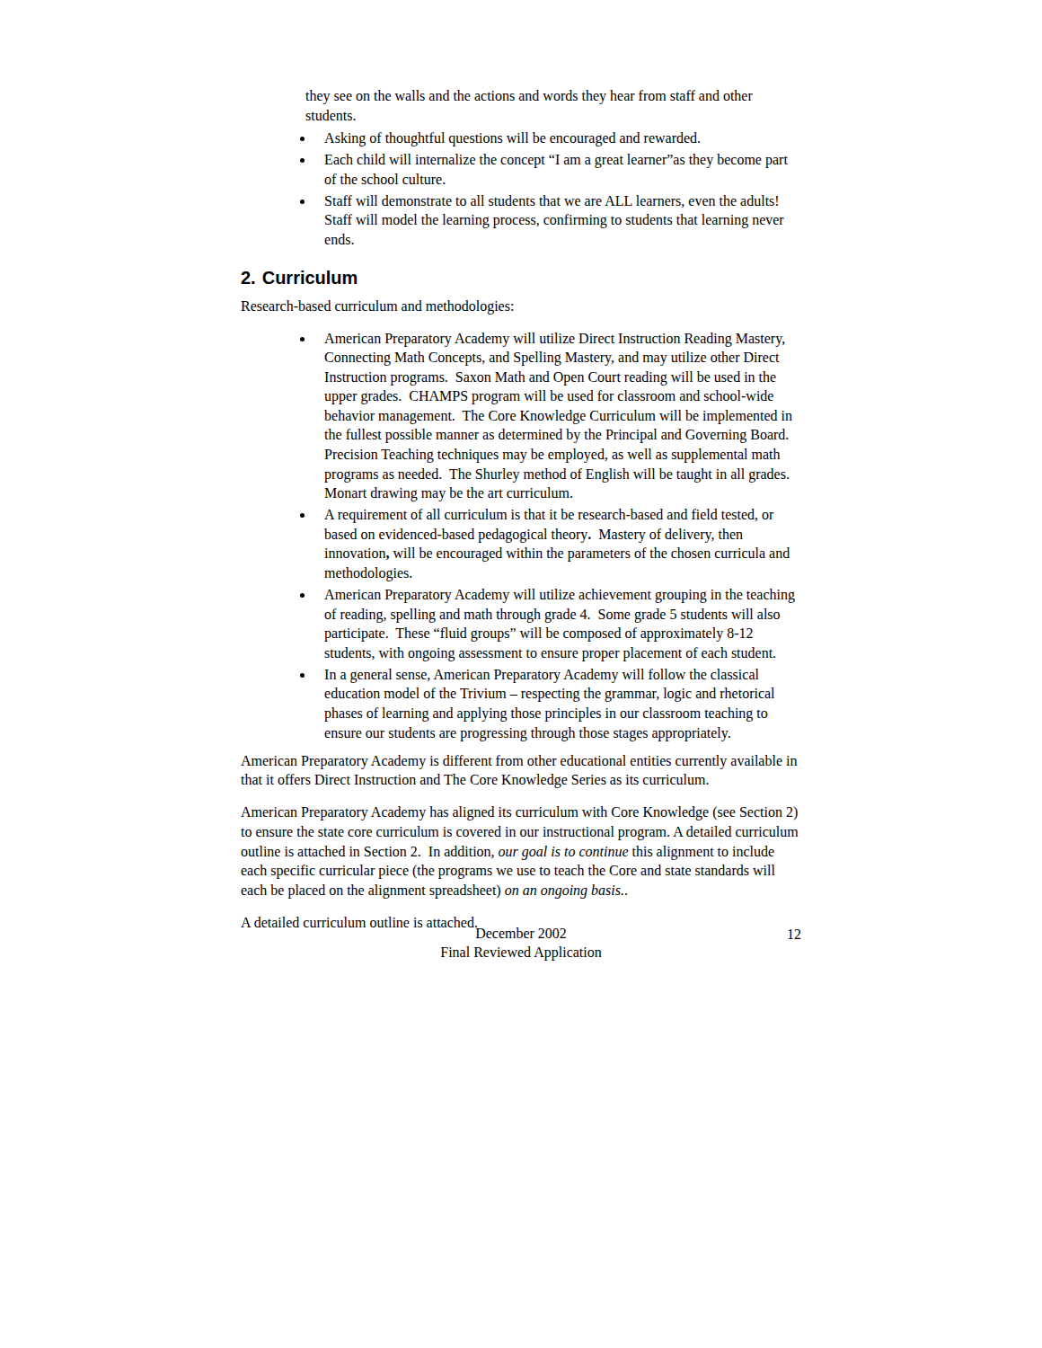they see on the walls and the actions and words they hear from staff and other students.
Asking of thoughtful questions will be encouraged and rewarded.
Each child will internalize the concept “I am a great learner”as they become part of the school culture.
Staff will demonstrate to all students that we are ALL learners, even the adults! Staff will model the learning process, confirming to students that learning never ends.
2. Curriculum
Research-based curriculum and methodologies:
American Preparatory Academy will utilize Direct Instruction Reading Mastery, Connecting Math Concepts, and Spelling Mastery, and may utilize other Direct Instruction programs. Saxon Math and Open Court reading will be used in the upper grades. CHAMPS program will be used for classroom and school-wide behavior management. The Core Knowledge Curriculum will be implemented in the fullest possible manner as determined by the Principal and Governing Board. Precision Teaching techniques may be employed, as well as supplemental math programs as needed. The Shurley method of English will be taught in all grades. Monart drawing may be the art curriculum.
A requirement of all curriculum is that it be research-based and field tested, or based on evidenced-based pedagogical theory. Mastery of delivery, then innovation, will be encouraged within the parameters of the chosen curricula and methodologies.
American Preparatory Academy will utilize achievement grouping in the teaching of reading, spelling and math through grade 4. Some grade 5 students will also participate. These “fluid groups” will be composed of approximately 8-12 students, with ongoing assessment to ensure proper placement of each student.
In a general sense, American Preparatory Academy will follow the classical education model of the Trivium – respecting the grammar, logic and rhetorical phases of learning and applying those principles in our classroom teaching to ensure our students are progressing through those stages appropriately.
American Preparatory Academy is different from other educational entities currently available in that it offers Direct Instruction and The Core Knowledge Series as its curriculum.
American Preparatory Academy has aligned its curriculum with Core Knowledge (see Section 2) to ensure the state core curriculum is covered in our instructional program. A detailed curriculum outline is attached in Section 2. In addition, our goal is to continue this alignment to include each specific curricular piece (the programs we use to teach the Core and state standards will each be placed on the alignment spreadsheet) on an ongoing basis..
A detailed curriculum outline is attached.
December 2002 Final Reviewed Application
12